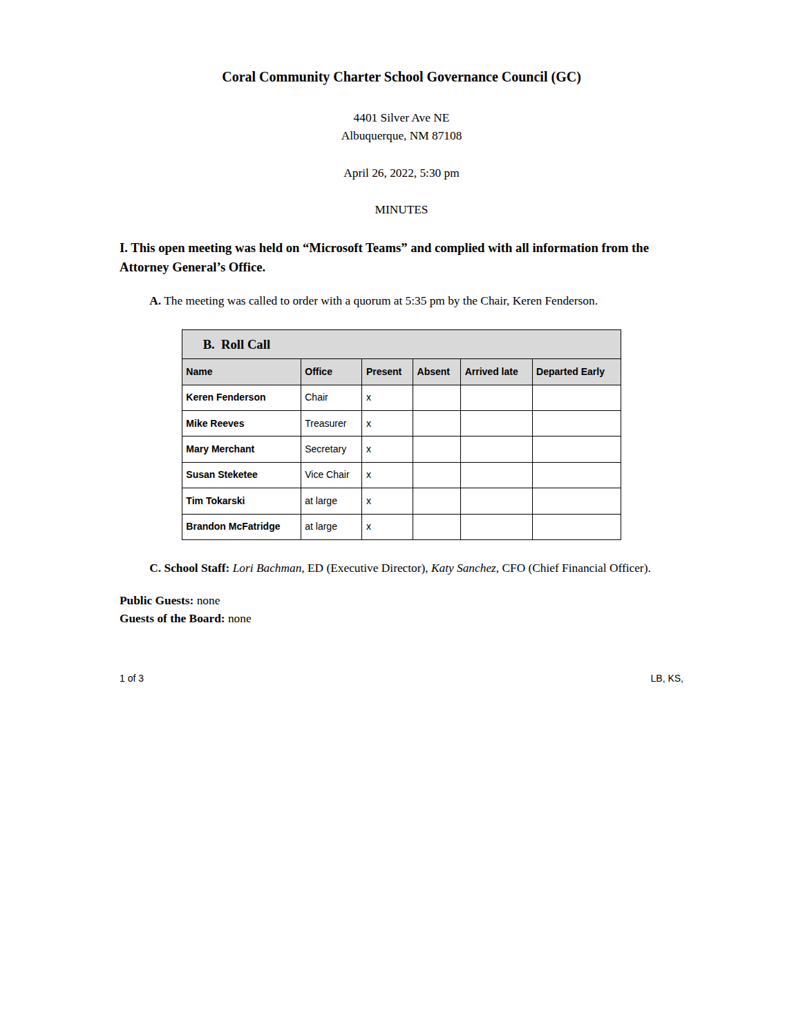Coral Community Charter School Governance Council (GC)
4401 Silver Ave NE
Albuquerque, NM 87108
April 26, 2022, 5:30 pm
MINUTES
I. This open meeting was held on “Microsoft Teams” and complied with all information from the Attorney General’s Office.
A. The meeting was called to order with a quorum at 5:35 pm by the Chair, Keren Fenderson.
B. Roll Call
| Name | Office | Present | Absent | Arrived late | Departed Early |
| --- | --- | --- | --- | --- | --- |
| Keren Fenderson | Chair | x | | | |
| Mike Reeves | Treasurer | x | | | |
| Mary Merchant | Secretary | x | | | |
| Susan Steketee | Vice Chair | x | | | |
| Tim Tokarski | at large | x | | | |
| Brandon McFatridge | at large | x | | | |
C. School Staff: Lori Bachman, ED (Executive Director), Katy Sanchez, CFO (Chief Financial Officer).
Public Guests: none
Guests of the Board: none
1 of 3 LB, KS,